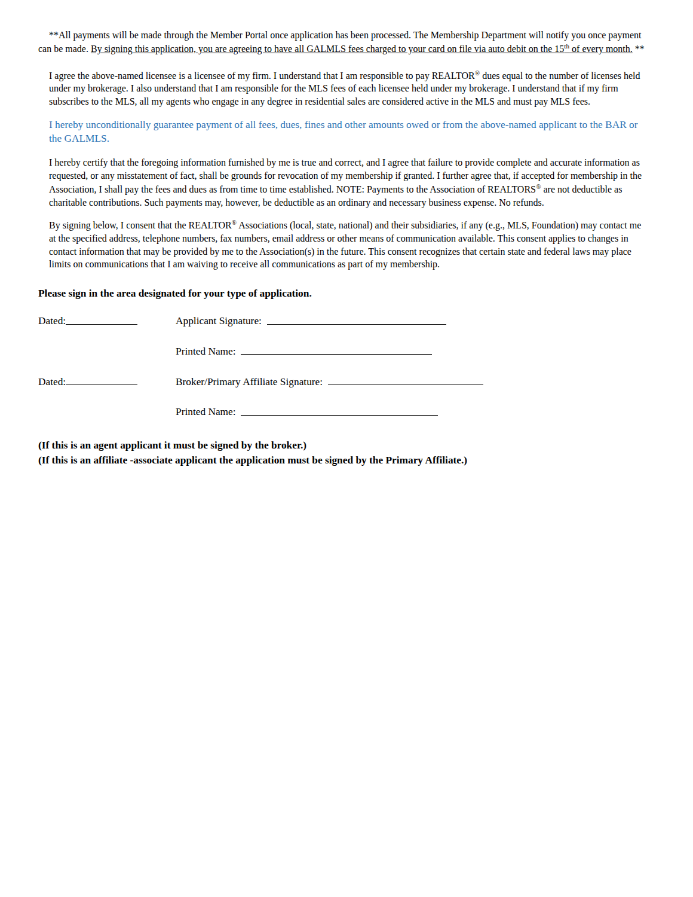**All payments will be made through the Member Portal once application has been processed. The Membership Department will notify you once payment can be made. By signing this application, you are agreeing to have all GALMLS fees charged to your card on file via auto debit on the 15th of every month. **
I agree the above-named licensee is a licensee of my firm. I understand that I am responsible to pay REALTOR® dues equal to the number of licenses held under my brokerage. I also understand that I am responsible for the MLS fees of each licensee held under my brokerage. I understand that if my firm subscribes to the MLS, all my agents who engage in any degree in residential sales are considered active in the MLS and must pay MLS fees.
I hereby unconditionally guarantee payment of all fees, dues, fines and other amounts owed or from the above-named applicant to the BAR or the GALMLS.
I hereby certify that the foregoing information furnished by me is true and correct, and I agree that failure to provide complete and accurate information as requested, or any misstatement of fact, shall be grounds for revocation of my membership if granted. I further agree that, if accepted for membership in the Association, I shall pay the fees and dues as from time to time established. NOTE: Payments to the Association of REALTORS® are not deductible as charitable contributions. Such payments may, however, be deductible as an ordinary and necessary business expense. No refunds.
By signing below, I consent that the REALTOR® Associations (local, state, national) and their subsidiaries, if any (e.g., MLS, Foundation) may contact me at the specified address, telephone numbers, fax numbers, email address or other means of communication available. This consent applies to changes in contact information that may be provided by me to the Association(s) in the future. This consent recognizes that certain state and federal laws may place limits on communications that I am waiving to receive all communications as part of my membership.
Please sign in the area designated for your type of application.
| Dated: | Applicant Signature: |
| | Printed Name: |
| Dated: | Broker/Primary Affiliate Signature: |
| | Printed Name: |
(If this is an agent applicant it must be signed by the broker.)
(If this is an affiliate -associate applicant the application must be signed by the Primary Affiliate.)